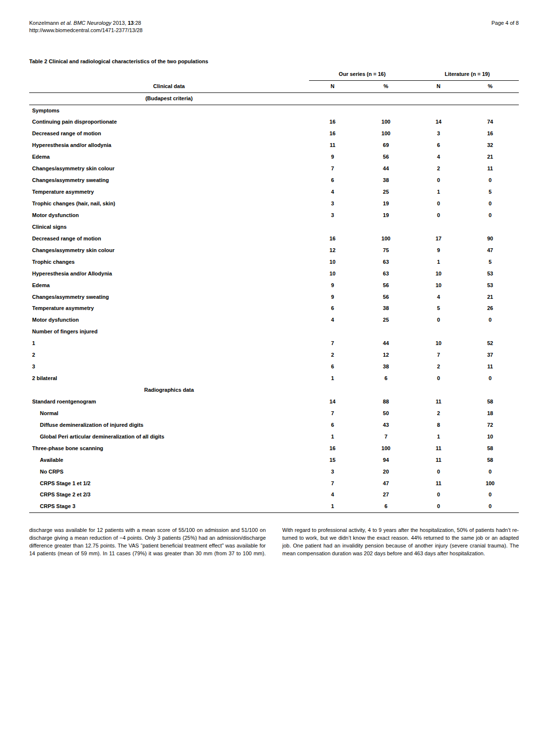Konzelmann et al. BMC Neurology 2013, 13:28
http://www.biomedcentral.com/1471-2377/13/28
Page 4 of 8
Table 2 Clinical and radiological characteristics of the two populations
| | Our series (n = 16) | Literature (n = 19) |
| --- | --- | --- |
| Clinical data | N | % | N | % |
| (Budapest criteria) | | | | |
| Symptoms | | | | |
| Continuing pain disproportionate | 16 | 100 | 14 | 74 |
| Decreased range of motion | 16 | 100 | 3 | 16 |
| Hyperesthesia and/or allodynia | 11 | 69 | 6 | 32 |
| Edema | 9 | 56 | 4 | 21 |
| Changes/asymmetry skin colour | 7 | 44 | 2 | 11 |
| Changes/asymmetry sweating | 6 | 38 | 0 | 0 |
| Temperature asymmetry | 4 | 25 | 1 | 5 |
| Trophic changes (hair, nail, skin) | 3 | 19 | 0 | 0 |
| Motor dysfunction | 3 | 19 | 0 | 0 |
| Clinical signs | | | | |
| Decreased range of motion | 16 | 100 | 17 | 90 |
| Changes/asymmetry skin colour | 12 | 75 | 9 | 47 |
| Trophic changes | 10 | 63 | 1 | 5 |
| Hyperesthesia and/or Allodynia | 10 | 63 | 10 | 53 |
| Edema | 9 | 56 | 10 | 53 |
| Changes/asymmetry sweating | 9 | 56 | 4 | 21 |
| Temperature asymmetry | 6 | 38 | 5 | 26 |
| Motor dysfunction | 4 | 25 | 0 | 0 |
| Number of fingers injured | | | | |
| 1 | 7 | 44 | 10 | 52 |
| 2 | 2 | 12 | 7 | 37 |
| 3 | 6 | 38 | 2 | 11 |
| 2 bilateral | 1 | 6 | 0 | 0 |
| Radiographics data | | | | |
| Standard roentgenogram | 14 | 88 | 11 | 58 |
| Normal | 7 | 50 | 2 | 18 |
| Diffuse demineralization of injured digits | 6 | 43 | 8 | 72 |
| Global Peri articular demineralization of all digits | 1 | 7 | 1 | 10 |
| Three-phase bone scanning | 16 | 100 | 11 | 58 |
| Available | 15 | 94 | 11 | 58 |
| No CRPS | 3 | 20 | 0 | 0 |
| CRPS Stage 1 et 1/2 | 7 | 47 | 11 | 100 |
| CRPS Stage 2 et 2/3 | 4 | 27 | 0 | 0 |
| CRPS Stage 3 | 1 | 6 | 0 | 0 |
discharge was available for 12 patients with a mean score of 55/100 on admission and 51/100 on discharge giving a mean reduction of −4 points. Only 3 patients (25%) had an admission/discharge difference greater than 12.75 points. The VAS “patient beneficial treatment effect” was available for 14 patients (mean of 59 mm). In 11 cases (79%) it was greater than 30 mm (from 37 to 100 mm). With regard to professional activity, 4 to 9 years after the hospitalization, 50% of patients hadn’t returned to work, but we didn’t know the exact reason. 44% returned to the same job or an adapted job. One patient had an invalidity pension because of another injury (severe cranial trauma). The mean compensation duration was 202 days before and 463 days after hospitalization.